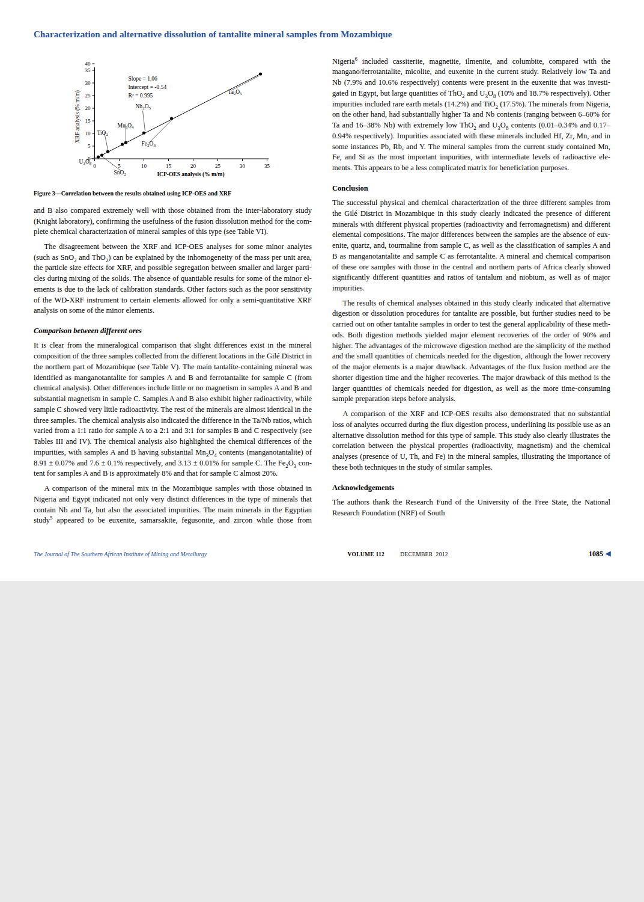Characterization and alternative dissolution of tantalite mineral samples from Mozambique
0 5 10 15 20 25 30 35 40 0 5 10 15 20 25 30 35 XRF analysis (% m/m) ICP-OES analysis (% m/m) Slope = 1.06 Intercept = -0.54 R² = 0.995 Nb2O5 Ta2O5 Mn3O4 TiO2 Fe2O3 U3O8 SnO2
Figure 3—Correlation between the results obtained using ICP-OES and XRF
and B also compared extremely well with those obtained from the inter-laboratory study (Knight laboratory), confirming the usefulness of the fusion dissolution method for the complete chemical characterization of mineral samples of this type (see Table VI).
The disagreement between the XRF and ICP-OES analyses for some minor analytes (such as SnO2 and ThO2) can be explained by the inhomogeneity of the mass per unit area, the particle size effects for XRF, and possible segregation between smaller and larger particles during mixing of the solids. The absence of quantiable results for some of the minor elements is due to the lack of calibration standards. Other factors such as the poor sensitivity of the WD-XRF instrument to certain elements allowed for only a semi-quantitative XRF analysis on some of the minor elements.
Comparison between different ores
It is clear from the mineralogical comparison that slight differences exist in the mineral composition of the three samples collected from the different locations in the Gilé District in the northern part of Mozambique (see Table V). The main tantalite-containing mineral was identified as manganotantalite for samples A and B and ferrotantalite for sample C (from chemical analysis). Other differences include little or no magnetism in samples A and B and substantial magnetism in sample C. Samples A and B also exhibit higher radioactivity, while sample C showed very little radioactivity. The rest of the minerals are almost identical in the three samples. The chemical analysis also indicated the difference in the Ta/Nb ratios, which varied from a 1:1 ratio for sample A to a 2:1 and 3:1 for samples B and C respectively (see Tables III and IV). The chemical analysis also highlighted the chemical differences of the impurities, with samples A and B having substantial Mn3O4 contents (manganotantalite) of 8.91 ± 0.07% and 7.6 ± 0.1% respectively, and 3.13 ± 0.01% for sample C. The Fe2O3 content for samples A and B is approximately 8% and that for sample C almost 20%.
A comparison of the mineral mix in the Mozambique samples with those obtained in Nigeria and Egypt indicated not only very distinct differences in the type of minerals that contain Nb and Ta, but also the associated impurities. The main minerals in the Egyptian study5 appeared to be euxenite, samarsakite, fegusonite, and zircon while those from Nigeria6 included cassiterite, magnetite, ilmenite, and columbite, compared with the mangano/ferrotantalite, micolite, and euxenite in the current study. Relatively low Ta and Nb (7.9% and 10.6% respectively) contents were present in the euxenite that was investigated in Egypt, but large quantities of ThO2 and U3O8 (10% and 18.7% respectively). Other impurities included rare earth metals (14.2%) and TiO2 (17.5%). The minerals from Nigeria, on the other hand, had substantially higher Ta and Nb contents (ranging between 6–60% for Ta and 16–38% Nb) with extremely low ThO2 and U3O8 contents (0.01–0.34% and 0.17–0.94% respectively). Impurities associated with these minerals included Hf, Zr, Mn, and in some instances Pb, Rb, and Y. The mineral samples from the current study contained Mn, Fe, and Si as the most important impurities, with intermediate levels of radioactive elements. This appears to be a less complicated matrix for beneficiation purposes.
Conclusion
The successful physical and chemical characterization of the three different samples from the Gilé District in Mozambique in this study clearly indicated the presence of different minerals with different physical properties (radioactivity and ferromagnetism) and different elemental compositions. The major differences between the samples are the absence of euxenite, quartz, and, tourmaline from sample C, as well as the classification of samples A and B as manganotantalite and sample C as ferrotantalite. A mineral and chemical comparison of these ore samples with those in the central and northern parts of Africa clearly showed significantly different quantities and ratios of tantalum and niobium, as well as of major impurities.
The results of chemical analyses obtained in this study clearly indicated that alternative digestion or dissolution procedures for tantalite are possible, but further studies need to be carried out on other tantalite samples in order to test the general applicability of these methods. Both digestion methods yielded major element recoveries of the order of 90% and higher. The advantages of the microwave digestion method are the simplicity of the method and the small quantities of chemicals needed for the digestion, although the lower recovery of the major elements is a major drawback. Advantages of the flux fusion method are the shorter digestion time and the higher recoveries. The major drawback of this method is the larger quantities of chemicals needed for digestion, as well as the more time-consuming sample preparation steps before analysis.
A comparison of the XRF and ICP-OES results also demonstrated that no substantial loss of analytes occurred during the flux digestion process, underlining its possible use as an alternative dissolution method for this type of sample. This study also clearly illustrates the correlation between the physical properties (radioactivity, magnetism) and the chemical analyses (presence of U, Th, and Fe) in the mineral samples, illustrating the importance of these both techniques in the study of similar samples.
Acknowledgements
The authors thank the Research Fund of the University of the Free State, the National Research Foundation (NRF) of South
The Journal of The Southern African Institute of Mining and Metallurgy
VOLUME 112 DECEMBER 2012
1085◀